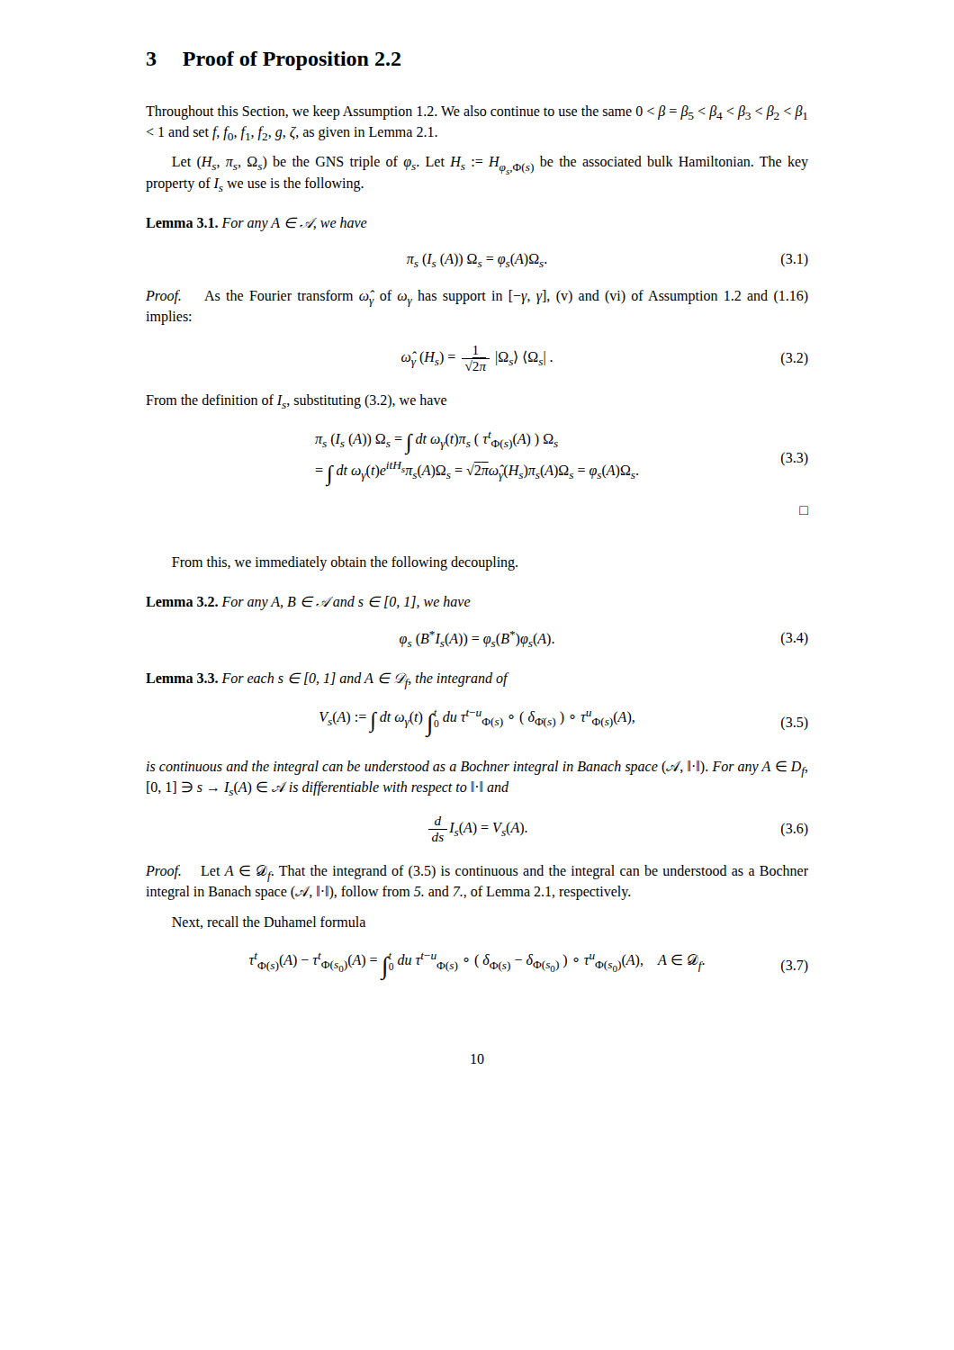3 Proof of Proposition 2.2
Throughout this Section, we keep Assumption 1.2. We also continue to use the same 0 < β = β5 < β4 < β3 < β2 < β1 < 1 and set f, f0, f1, f2, g, ζ, as given in Lemma 2.1.
Let (Hs, πs, Ωs) be the GNS triple of φs. Let Hs := Hφs,Φ(s) be the associated bulk Hamiltonian. The key property of Is we use is the following.
Lemma 3.1. For any A ∈ 𝒜, we have
πs (Is (A)) Ωs = φs(A)Ωs. (3.1)
Proof. As the Fourier transform ω̂γ of ωγ has support in [−γ, γ], (v) and (vi) of Assumption 1.2 and (1.16) implies:
ω̂γ (Hs) = 1√2π |Ωs⟩ ⟨Ωs| . (3.2)
From the definition of Is, substituting (3.2), we have
πs (Is (A)) Ωs = ∫ dt ωγ(t)πs ( τtΦ(s)(A) ) Ωs
= ∫ dt ωγ(t)eitHsπs(A)Ωs = √2π ω̂γ(Hs)πs(A)Ωs = φs(A)Ωs. (3.3)
□
From this, we immediately obtain the following decoupling.
Lemma 3.2. For any A, B ∈ 𝒜 and s ∈ [0, 1], we have
φs (B*Is(A)) = φs(B*)φs(A). (3.4)
Lemma 3.3. For each s ∈ [0, 1] and A ∈ 𝒟f, the integrand of
Vs(A) := ∫ dt ωγ(t) ∫t 0 du τt−uΦ(s) ∘ ( δΦ̇(s) ) ∘ τuΦ(s)(A), (3.5)
is continuous and the integral can be understood as a Bochner integral in Banach space (𝒜, ‖·‖). For any A ∈ Df, [0, 1] ∋ s → Is(A) ∈ 𝒜 is differentiable with respect to ‖·‖ and
dds Is(A) = Vs(A). (3.6)
Proof. Let A ∈ 𝒟f. That the integrand of (3.5) is continuous and the integral can be understood as a Bochner integral in Banach space (𝒜, ‖·‖), follow from 5. and 7., of Lemma 2.1, respectively.
Next, recall the Duhamel formula
τtΦ(s)(A) − τtΦ(s0)(A) = ∫t 0 du τt−uΦ(s) ∘ ( δΦ(s) − δΦ(s0) ) ∘ τuΦ(s0)(A), A ∈ 𝒟f. (3.7)
10